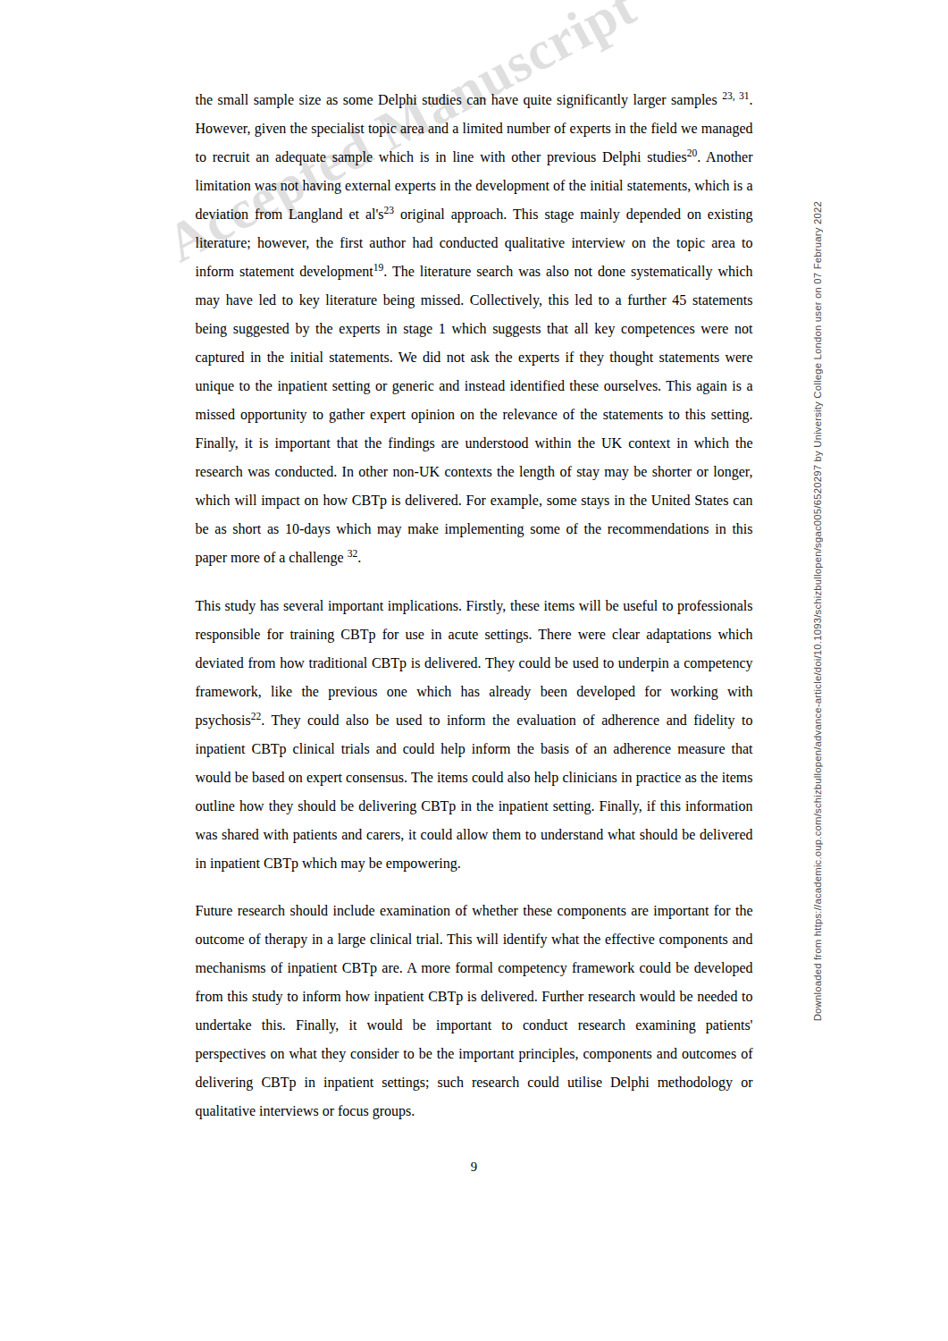Accepted Manuscript
Downloaded from https://academic.oup.com/schizbullopen/advance-article/doi/10.1093/schizbullopen/sgac005/6520297 by University College London user on 07 February 2022
the small sample size as some Delphi studies can have quite significantly larger samples 23, 31. However, given the specialist topic area and a limited number of experts in the field we managed to recruit an adequate sample which is in line with other previous Delphi studies20. Another limitation was not having external experts in the development of the initial statements, which is a deviation from Langland et al's23 original approach. This stage mainly depended on existing literature; however, the first author had conducted qualitative interview on the topic area to inform statement development19. The literature search was also not done systematically which may have led to key literature being missed. Collectively, this led to a further 45 statements being suggested by the experts in stage 1 which suggests that all key competences were not captured in the initial statements. We did not ask the experts if they thought statements were unique to the inpatient setting or generic and instead identified these ourselves. This again is a missed opportunity to gather expert opinion on the relevance of the statements to this setting. Finally, it is important that the findings are understood within the UK context in which the research was conducted. In other non-UK contexts the length of stay may be shorter or longer, which will impact on how CBTp is delivered. For example, some stays in the United States can be as short as 10-days which may make implementing some of the recommendations in this paper more of a challenge 32.
This study has several important implications. Firstly, these items will be useful to professionals responsible for training CBTp for use in acute settings. There were clear adaptations which deviated from how traditional CBTp is delivered. They could be used to underpin a competency framework, like the previous one which has already been developed for working with psychosis22. They could also be used to inform the evaluation of adherence and fidelity to inpatient CBTp clinical trials and could help inform the basis of an adherence measure that would be based on expert consensus. The items could also help clinicians in practice as the items outline how they should be delivering CBTp in the inpatient setting. Finally, if this information was shared with patients and carers, it could allow them to understand what should be delivered in inpatient CBTp which may be empowering.
Future research should include examination of whether these components are important for the outcome of therapy in a large clinical trial. This will identify what the effective components and mechanisms of inpatient CBTp are. A more formal competency framework could be developed from this study to inform how inpatient CBTp is delivered. Further research would be needed to undertake this. Finally, it would be important to conduct research examining patients' perspectives on what they consider to be the important principles, components and outcomes of delivering CBTp in inpatient settings; such research could utilise Delphi methodology or qualitative interviews or focus groups.
9